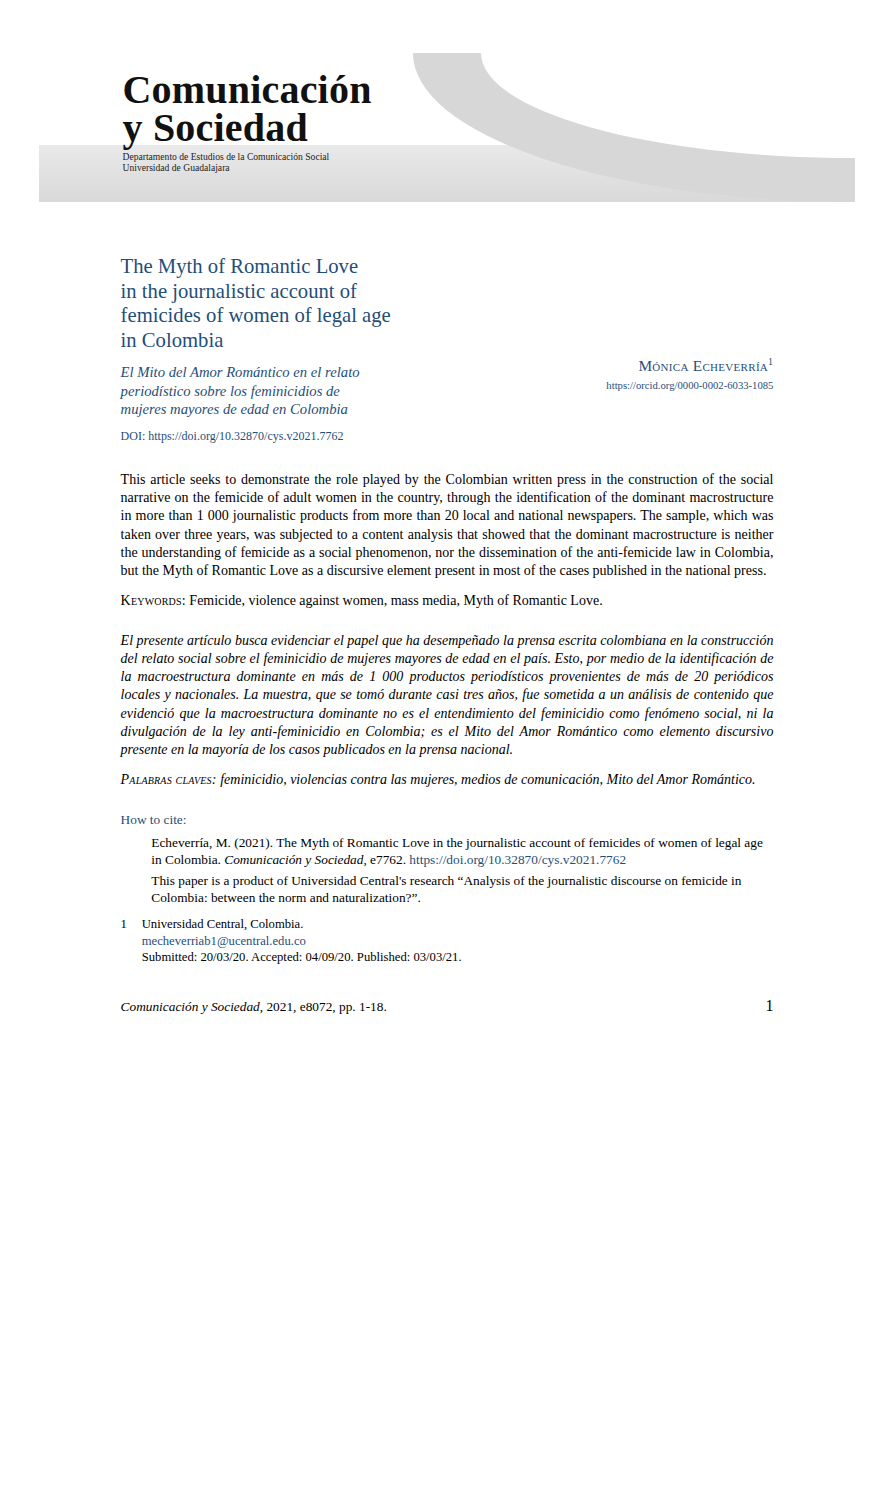Comunicación
y Sociedad
Departamento de Estudios de la Comunicación Social
Universidad de Guadalajara
The Myth of Romantic Love
in the journalistic account of
femicides of women of legal age
in Colombia
El Mito del Amor Romántico en el relato
periodístico sobre los feminicidios de
mujeres mayores de edad en Colombia
DOI: https://doi.org/10.32870/cys.v2021.7762
Mónica Echeverría1
https://orcid.org/0000-0002-6033-1085
This article seeks to demonstrate the role played by the Colombian written press in the construction of the social narrative on the femicide of adult women in the country, through the identification of the dominant macrostructure in more than 1 000 journalistic products from more than 20 local and national newspapers. The sample, which was taken over three years, was subjected to a content analysis that showed that the dominant macrostructure is neither the understanding of femicide as a social phenomenon, nor the dissemination of the anti-femicide law in Colombia, but the Myth of Romantic Love as a discursive element present in most of the cases published in the national press.
Keywords: Femicide, violence against women, mass media, Myth of Romantic Love.
El presente artículo busca evidenciar el papel que ha desempeñado la prensa escrita colombiana en la construcción del relato social sobre el feminicidio de mujeres mayores de edad en el país. Esto, por medio de la identificación de la macroestructura dominante en más de 1 000 productos periodísticos provenientes de más de 20 periódicos locales y nacionales. La muestra, que se tomó durante casi tres años, fue sometida a un análisis de contenido que evidenció que la macroestructura dominante no es el entendimiento del feminicidio como fenómeno social, ni la divulgación de la ley anti-feminicidio en Colombia; es el Mito del Amor Romántico como elemento discursivo presente en la mayoría de los casos publicados en la prensa nacional.
Palabras claves: feminicidio, violencias contra las mujeres, medios de comunicación, Mito del Amor Romántico.
How to cite:
Echeverría, M. (2021). The Myth of Romantic Love in the journalistic account of femicides of women of legal age in Colombia. Comunicación y Sociedad, e7762. https://doi.org/10.32870/cys.v2021.7762
This paper is a product of Universidad Central's research “Analysis of the journalistic discourse on femicide in Colombia: between the norm and naturalization?”.
1 Universidad Central, Colombia.
mecheverriab1@ucentral.edu.co
Submitted: 20/03/20. Accepted: 04/09/20. Published: 03/03/21.
Comunicación y Sociedad, 2021, e8072, pp. 1-18.
1